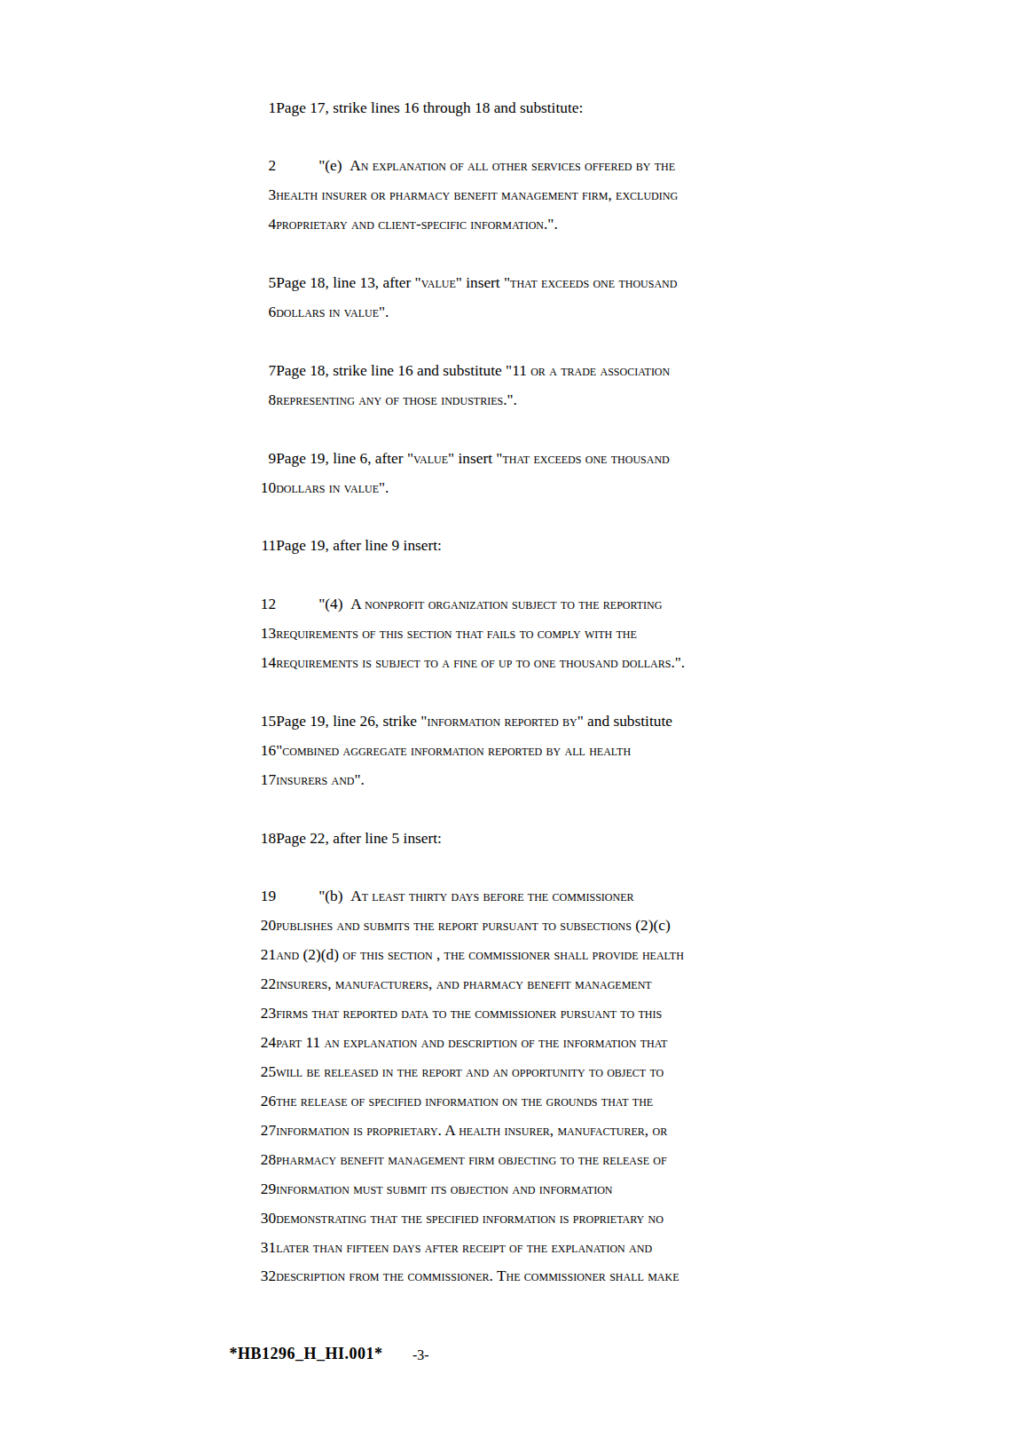| 1 | Page 17, strike lines 16 through 18 and substitute: |
| 2 | "(e) An explanation of all other services offered by the |
| 3 | health insurer or pharmacy benefit management firm, excluding |
| 4 | proprietary and client-specific information. ". |
| 5 | Page 18, line 13, after " value " insert " that exceeds one thousand |
| 6 | dollars in value ". |
| 7 | Page 18, strike line 16 and substitute "11 or a trade association |
| 8 | representing any of those industries. ". |
| 9 | Page 19, line 6, after " value " insert " that exceeds one thousand |
| 10 | dollars in value ". |
| 11 | Page 19, after line 9 insert: |
| 12 | "(4) A nonprofit organization subject to the reporting |
| 13 | requirements of this section that fails to comply with the |
| 14 | requirements is subject to a fine of up to one thousand dollars. ". |
| 15 | Page 19, line 26, strike " information reported by " and substitute |
| 16 | " combined aggregate information reported by all health |
| 17 | insurers and ". |
| 18 | Page 22, after line 5 insert: |
| 19 | "(b) At least thirty days before the commissioner |
| 20 | publishes and submits the report pursuant to subsections (2)(c) |
| 21 | and (2)(d) of this section , the commissioner shall provide health |
| 22 | insurers, manufacturers, and pharmacy benefit management |
| 23 | firms that reported data to the commissioner pursuant to this |
| 24 | part 11 an explanation and description of the information that |
| 25 | will be released in the report and an opportunity to object to |
| 26 | the release of specified information on the grounds that the |
| 27 | information is proprietary. A health insurer, manufacturer, or |
| 28 | pharmacy benefit management firm objecting to the release of |
| 29 | information must submit its objection and information |
| 30 | demonstrating that the specified information is proprietary no |
| 31 | later than fifteen days after receipt of the explanation and |
| 32 | description from the commissioner. The commissioner shall make |
*HB1296_H_HI.001* -3-